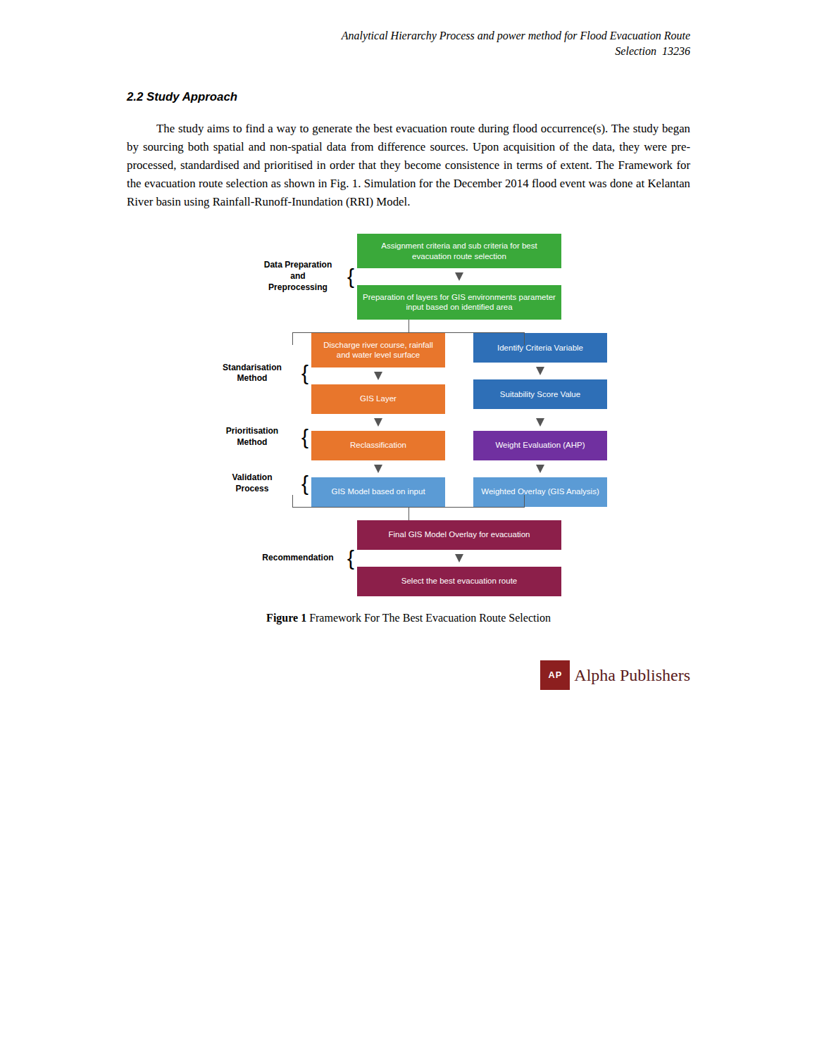Analytical Hierarchy Process and power method for Flood Evacuation Route
Selection 13236
2.2 Study Approach
The study aims to find a way to generate the best evacuation route during flood occurrence(s). The study began by sourcing both spatial and non-spatial data from difference sources. Upon acquisition of the data, they were pre-processed, standardised and prioritised in order that they become consistence in terms of extent. The Framework for the evacuation route selection as shown in Fig. 1. Simulation for the December 2014 flood event was done at Kelantan River basin using Rainfall-Runoff-Inundation (RRI) Model.
Data Preparation
and
Preprocessing
{
Assignment criteria and sub criteria for best evacuation route selection
Preparation of layers for GIS environments parameter input based on identified area
Standarisation
Method
{
Discharge river course, rainfall and water level surface
GIS Layer
Identify Criteria Variable
Suitability Score Value
Prioritisation
Method
{
Reclassification
Weight Evaluation (AHP)
Validation
Process
{
GIS Model based on input
Weighted Overlay (GIS Analysis)
Recommendation
{
Final GIS Model Overlay for evacuation
Select the best evacuation route
Figure 1 Framework For The Best Evacuation Route Selection
AP Alpha Publishers